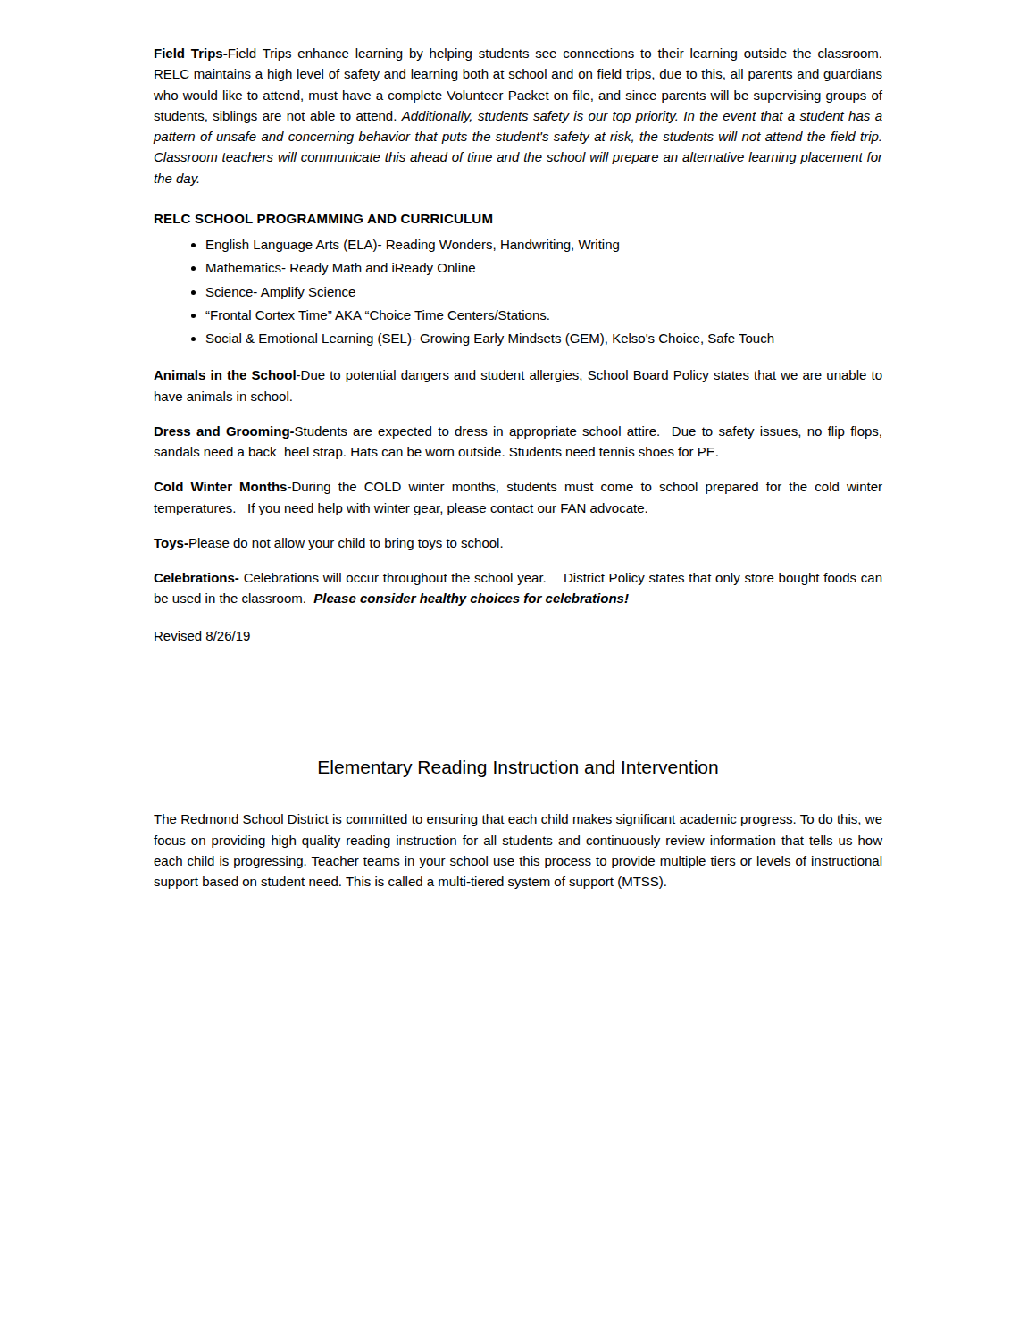Field Trips-Field Trips enhance learning by helping students see connections to their learning outside the classroom. RELC maintains a high level of safety and learning both at school and on field trips, due to this, all parents and guardians who would like to attend, must have a complete Volunteer Packet on file, and since parents will be supervising groups of students, siblings are not able to attend. Additionally, students safety is our top priority. In the event that a student has a pattern of unsafe and concerning behavior that puts the student's safety at risk, the students will not attend the field trip. Classroom teachers will communicate this ahead of time and the school will prepare an alternative learning placement for the day.
RELC School Programming and Curriculum
English Language Arts (ELA)- Reading Wonders, Handwriting, Writing
Mathematics- Ready Math and iReady Online
Science- Amplify Science
“Frontal Cortex Time” AKA “Choice Time Centers/Stations.
Social & Emotional Learning (SEL)- Growing Early Mindsets (GEM), Kelso's Choice, Safe Touch
Animals in the School-Due to potential dangers and student allergies, School Board Policy states that we are unable to have animals in school.
Dress and Grooming-Students are expected to dress in appropriate school attire. Due to safety issues, no flip flops, sandals need a back heel strap. Hats can be worn outside. Students need tennis shoes for PE.
Cold Winter Months-During the COLD winter months, students must come to school prepared for the cold winter temperatures. If you need help with winter gear, please contact our FAN advocate.
Toys-Please do not allow your child to bring toys to school.
Celebrations- Celebrations will occur throughout the school year. District Policy states that only store bought foods can be used in the classroom. Please consider healthy choices for celebrations!
Revised 8/26/19
Elementary Reading Instruction and Intervention
The Redmond School District is committed to ensuring that each child makes significant academic progress. To do this, we focus on providing high quality reading instruction for all students and continuously review information that tells us how each child is progressing. Teacher teams in your school use this process to provide multiple tiers or levels of instructional support based on student need. This is called a multi-tiered system of support (MTSS).